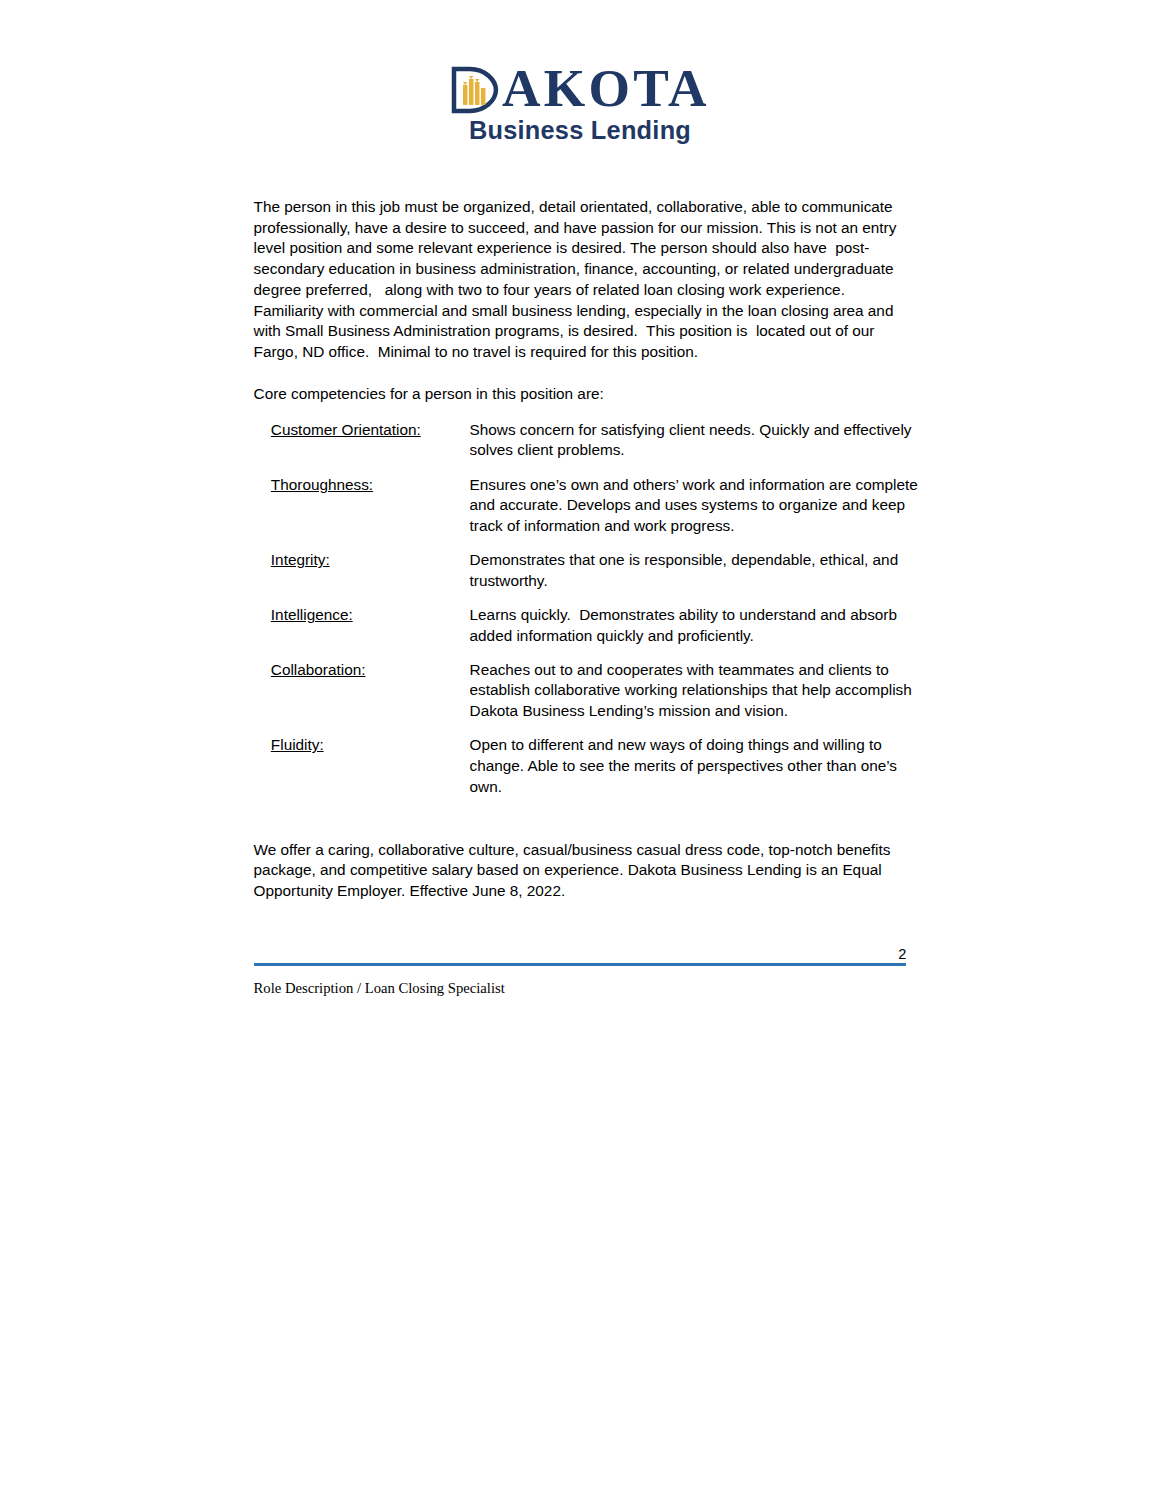AKOTA
Business Lending
The person in this job must be organized, detail orientated, collaborative, able to communicate professionally, have a desire to succeed, and have passion for our mission. This is not an entry level position and some relevant experience is desired. The person should also have post-secondary education in business administration, finance, accounting, or related undergraduate degree preferred, along with two to four years of related loan closing work experience. Familiarity with commercial and small business lending, especially in the loan closing area and with Small Business Administration programs, is desired. This position is located out of our Fargo, ND office. Minimal to no travel is required for this position.
Core competencies for a person in this position are:
| Customer Orientation: | Shows concern for satisfying client needs. Quickly and effectively solves client problems. |
| Thoroughness: | Ensures one’s own and others’ work and information are complete and accurate. Develops and uses systems to organize and keep track of information and work progress. |
| Integrity: | Demonstrates that one is responsible, dependable, ethical, and trustworthy. |
| Intelligence: | Learns quickly. Demonstrates ability to understand and absorb added information quickly and proficiently. |
| Collaboration: | Reaches out to and cooperates with teammates and clients to establish collaborative working relationships that help accomplish Dakota Business Lending’s mission and vision. |
| Fluidity: | Open to different and new ways of doing things and willing to change. Able to see the merits of perspectives other than one’s own. |
We offer a caring, collaborative culture, casual/business casual dress code, top-notch benefits package, and competitive salary based on experience. Dakota Business Lending is an Equal Opportunity Employer. Effective June 8, 2022.
2 Role Description / Loan Closing Specialist